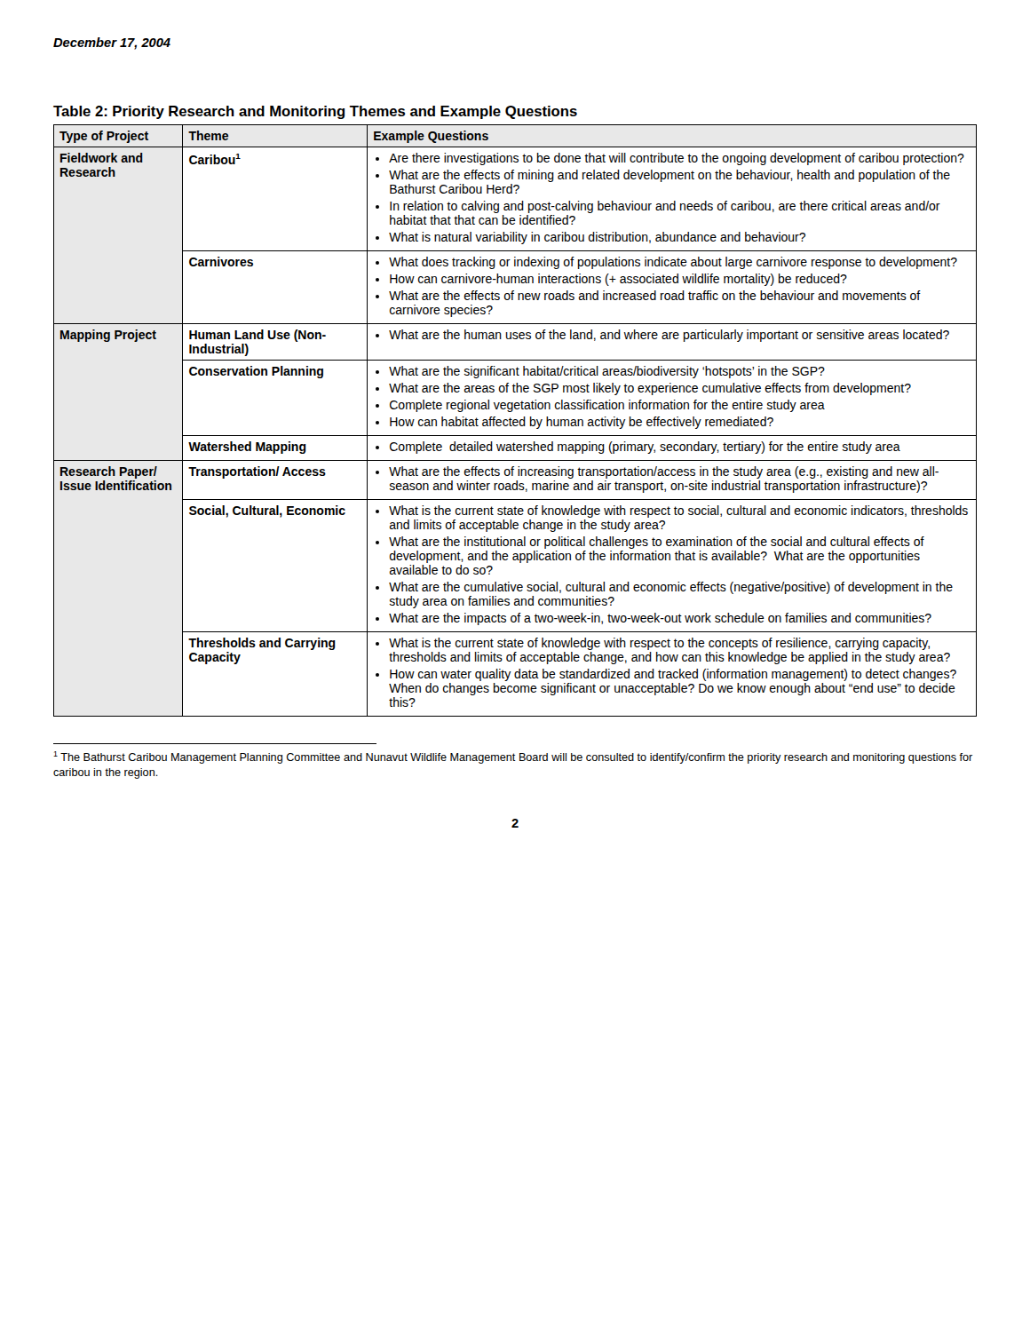December 17, 2004
Table 2: Priority Research and Monitoring Themes and Example Questions
| Type of Project | Theme | Example Questions |
| --- | --- | --- |
| Fieldwork and Research | Caribou 1 | Are there investigations to be done that will contribute to the ongoing development of caribou protection? What are the effects of mining and related development on the behaviour, health and population of the Bathurst Caribou Herd? In relation to calving and post-calving behaviour and needs of caribou, are there critical areas and/or habitat that that can be identified? What is natural variability in caribou distribution, abundance and behaviour? |
| Carnivores | What does tracking or indexing of populations indicate about large carnivore response to development? How can carnivore-human interactions (+ associated wildlife mortality) be reduced? What are the effects of new roads and increased road traffic on the behaviour and movements of carnivore species? |
| Mapping Project | Human Land Use (Non-Industrial) | What are the human uses of the land, and where are particularly important or sensitive areas located? |
| Conservation Planning | What are the significant habitat/critical areas/biodiversity ‘hotspots’ in the SGP? What are the areas of the SGP most likely to experience cumulative effects from development? Complete regional vegetation classification information for the entire study area How can habitat affected by human activity be effectively remediated? |
| Watershed Mapping | Complete detailed watershed mapping (primary, secondary, tertiary) for the entire study area |
| Research Paper/ Issue Identification | Transportation/ Access | What are the effects of increasing transportation/access in the study area (e.g., existing and new all-season and winter roads, marine and air transport, on-site industrial transportation infrastructure)? |
| Social, Cultural, Economic | What is the current state of knowledge with respect to social, cultural and economic indicators, thresholds and limits of acceptable change in the study area? What are the institutional or political challenges to examination of the social and cultural effects of development, and the application of the information that is available? What are the opportunities available to do so? What are the cumulative social, cultural and economic effects (negative/positive) of development in the study area on families and communities? What are the impacts of a two-week-in, two-week-out work schedule on families and communities? |
| Thresholds and Carrying Capacity | What is the current state of knowledge with respect to the concepts of resilience, carrying capacity, thresholds and limits of acceptable change, and how can this knowledge be applied in the study area? How can water quality data be standardized and tracked (information management) to detect changes? When do changes become significant or unacceptable? Do we know enough about “end use” to decide this? |
1 The Bathurst Caribou Management Planning Committee and Nunavut Wildlife Management Board will be consulted to identify/confirm the priority research and monitoring questions for caribou in the region.
2